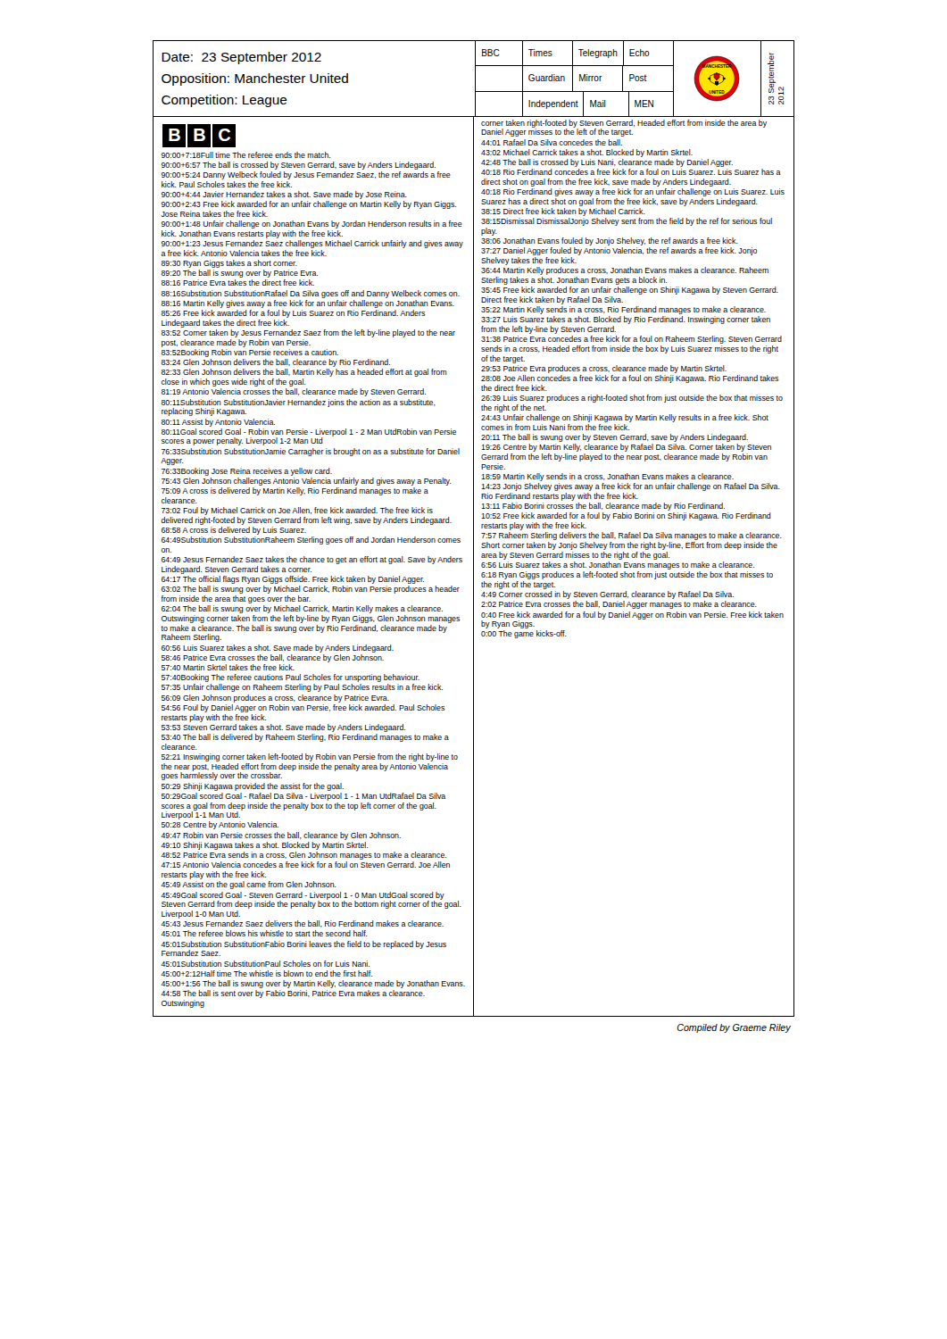Date: 23 September 2012
Opposition: Manchester United
Competition: League
BBC
Times
Telegraph
Echo
Guardian
Mirror
Post
Independent
Mail
MEN
MANCHESTER UNITED
23 September
2012
B
B
C
90:00+7:18Full time The referee ends the match.
90:00+6:57 The ball is crossed by Steven Gerrard, save by Anders Lindegaard.
90:00+5:24 Danny Welbeck fouled by Jesus Fernandez Saez, the ref awards a free kick. Paul Scholes takes the free kick.
90:00+4:44 Javier Hernandez takes a shot. Save made by Jose Reina.
90:00+2:43 Free kick awarded for an unfair challenge on Martin Kelly by Ryan Giggs. Jose Reina takes the free kick.
90:00+1:48 Unfair challenge on Jonathan Evans by Jordan Henderson results in a free kick. Jonathan Evans restarts play with the free kick.
90:00+1:23 Jesus Fernandez Saez challenges Michael Carrick unfairly and gives away a free kick. Antonio Valencia takes the free kick.
89:30 Ryan Giggs takes a short corner.
89:20 The ball is swung over by Patrice Evra.
88:16 Patrice Evra takes the direct free kick.
88:16Substitution SubstitutionRafael Da Silva goes off and Danny Welbeck comes on.
88:16 Martin Kelly gives away a free kick for an unfair challenge on Jonathan Evans.
85:26 Free kick awarded for a foul by Luis Suarez on Rio Ferdinand. Anders Lindegaard takes the direct free kick.
83:52 Corner taken by Jesus Fernandez Saez from the left by-line played to the near post, clearance made by Robin van Persie.
83:52Booking Robin van Persie receives a caution.
83:24 Glen Johnson delivers the ball, clearance by Rio Ferdinand.
82:33 Glen Johnson delivers the ball, Martin Kelly has a headed effort at goal from close in which goes wide right of the goal.
81:19 Antonio Valencia crosses the ball, clearance made by Steven Gerrard.
80:11Substitution SubstitutionJavier Hernandez joins the action as a substitute, replacing Shinji Kagawa.
80:11 Assist by Antonio Valencia.
80:11Goal scored Goal - Robin van Persie - Liverpool 1 - 2 Man UtdRobin van Persie scores a power penalty. Liverpool 1-2 Man Utd
76:33Substitution SubstitutionJamie Carragher is brought on as a substitute for Daniel Agger.
76:33Booking Jose Reina receives a yellow card.
75:43 Glen Johnson challenges Antonio Valencia unfairly and gives away a Penalty.
75:09 A cross is delivered by Martin Kelly, Rio Ferdinand manages to make a clearance.
73:02 Foul by Michael Carrick on Joe Allen, free kick awarded. The free kick is delivered right-footed by Steven Gerrard from left wing, save by Anders Lindegaard.
68:58 A cross is delivered by Luis Suarez.
64:49Substitution SubstitutionRaheem Sterling goes off and Jordan Henderson comes on.
64:49 Jesus Fernandez Saez takes the chance to get an effort at goal. Save by Anders Lindegaard. Steven Gerrard takes a corner.
64:17 The official flags Ryan Giggs offside. Free kick taken by Daniel Agger.
63:02 The ball is swung over by Michael Carrick, Robin van Persie produces a header from inside the area that goes over the bar.
62:04 The ball is swung over by Michael Carrick, Martin Kelly makes a clearance. Outswinging corner taken from the left by-line by Ryan Giggs, Glen Johnson manages to make a clearance. The ball is swung over by Rio Ferdinand, clearance made by Raheem Sterling.
60:56 Luis Suarez takes a shot. Save made by Anders Lindegaard.
58:46 Patrice Evra crosses the ball, clearance by Glen Johnson.
57:40 Martin Skrtel takes the free kick.
57:40Booking The referee cautions Paul Scholes for unsporting behaviour.
57:35 Unfair challenge on Raheem Sterling by Paul Scholes results in a free kick.
56:09 Glen Johnson produces a cross, clearance by Patrice Evra.
54:56 Foul by Daniel Agger on Robin van Persie, free kick awarded. Paul Scholes restarts play with the free kick.
53:53 Steven Gerrard takes a shot. Save made by Anders Lindegaard.
53:40 The ball is delivered by Raheem Sterling, Rio Ferdinand manages to make a clearance.
52:21 Inswinging corner taken left-footed by Robin van Persie from the right by-line to the near post, Headed effort from deep inside the penalty area by Antonio Valencia goes harmlessly over the crossbar.
50:29 Shinji Kagawa provided the assist for the goal.
50:29Goal scored Goal - Rafael Da Silva - Liverpool 1 - 1 Man UtdRafael Da Silva scores a goal from deep inside the penalty box to the top left corner of the goal. Liverpool 1-1 Man Utd.
50:28 Centre by Antonio Valencia.
49:47 Robin van Persie crosses the ball, clearance by Glen Johnson.
49:10 Shinji Kagawa takes a shot. Blocked by Martin Skrtel.
48:52 Patrice Evra sends in a cross, Glen Johnson manages to make a clearance.
47:15 Antonio Valencia concedes a free kick for a foul on Steven Gerrard. Joe Allen restarts play with the free kick.
45:49 Assist on the goal came from Glen Johnson.
45:49Goal scored Goal - Steven Gerrard - Liverpool 1 - 0 Man UtdGoal scored by Steven Gerrard from deep inside the penalty box to the bottom right corner of the goal. Liverpool 1-0 Man Utd.
45:43 Jesus Fernandez Saez delivers the ball, Rio Ferdinand makes a clearance.
45:01 The referee blows his whistle to start the second half.
45:01Substitution SubstitutionFabio Borini leaves the field to be replaced by Jesus Fernandez Saez.
45:01Substitution SubstitutionPaul Scholes on for Luis Nani.
45:00+2:12Half time The whistle is blown to end the first half.
45:00+1:56 The ball is swung over by Martin Kelly, clearance made by Jonathan Evans.
44:58 The ball is sent over by Fabio Borini, Patrice Evra makes a clearance. Outswinging
corner taken right-footed by Steven Gerrard, Headed effort from inside the area by Daniel Agger misses to the left of the target.
44:01 Rafael Da Silva concedes the ball.
43:02 Michael Carrick takes a shot. Blocked by Martin Skrtel.
42:48 The ball is crossed by Luis Nani, clearance made by Daniel Agger.
40:18 Rio Ferdinand concedes a free kick for a foul on Luis Suarez. Luis Suarez has a direct shot on goal from the free kick, save made by Anders Lindegaard.
40:18 Rio Ferdinand gives away a free kick for an unfair challenge on Luis Suarez. Luis Suarez has a direct shot on goal from the free kick, save by Anders Lindegaard.
38:15 Direct free kick taken by Michael Carrick.
38:15Dismissal DismissalJonjo Shelvey sent from the field by the ref for serious foul play.
38:06 Jonathan Evans fouled by Jonjo Shelvey, the ref awards a free kick.
37:27 Daniel Agger fouled by Antonio Valencia, the ref awards a free kick. Jonjo Shelvey takes the free kick.
36:44 Martin Kelly produces a cross, Jonathan Evans makes a clearance. Raheem Sterling takes a shot. Jonathan Evans gets a block in.
35:45 Free kick awarded for an unfair challenge on Shinji Kagawa by Steven Gerrard. Direct free kick taken by Rafael Da Silva.
35:22 Martin Kelly sends in a cross, Rio Ferdinand manages to make a clearance.
33:27 Luis Suarez takes a shot. Blocked by Rio Ferdinand. Inswinging corner taken from the left by-line by Steven Gerrard.
31:38 Patrice Evra concedes a free kick for a foul on Raheem Sterling. Steven Gerrard sends in a cross, Headed effort from inside the box by Luis Suarez misses to the right of the target.
29:53 Patrice Evra produces a cross, clearance made by Martin Skrtel.
28:08 Joe Allen concedes a free kick for a foul on Shinji Kagawa. Rio Ferdinand takes the direct free kick.
26:39 Luis Suarez produces a right-footed shot from just outside the box that misses to the right of the net.
24:43 Unfair challenge on Shinji Kagawa by Martin Kelly results in a free kick. Shot comes in from Luis Nani from the free kick.
20:11 The ball is swung over by Steven Gerrard, save by Anders Lindegaard.
19:26 Centre by Martin Kelly, clearance by Rafael Da Silva. Corner taken by Steven Gerrard from the left by-line played to the near post, clearance made by Robin van Persie.
18:59 Martin Kelly sends in a cross, Jonathan Evans makes a clearance.
14:23 Jonjo Shelvey gives away a free kick for an unfair challenge on Rafael Da Silva. Rio Ferdinand restarts play with the free kick.
13:11 Fabio Borini crosses the ball, clearance made by Rio Ferdinand.
10:52 Free kick awarded for a foul by Fabio Borini on Shinji Kagawa. Rio Ferdinand restarts play with the free kick.
7:57 Raheem Sterling delivers the ball, Rafael Da Silva manages to make a clearance. Short corner taken by Jonjo Shelvey from the right by-line, Effort from deep inside the area by Steven Gerrard misses to the right of the goal.
6:56 Luis Suarez takes a shot. Jonathan Evans manages to make a clearance.
6:18 Ryan Giggs produces a left-footed shot from just outside the box that misses to the right of the target.
4:49 Corner crossed in by Steven Gerrard, clearance by Rafael Da Silva.
2:02 Patrice Evra crosses the ball, Daniel Agger manages to make a clearance.
0:40 Free kick awarded for a foul by Daniel Agger on Robin van Persie. Free kick taken by Ryan Giggs.
0:00 The game kicks-off.
Compiled by Graeme Riley